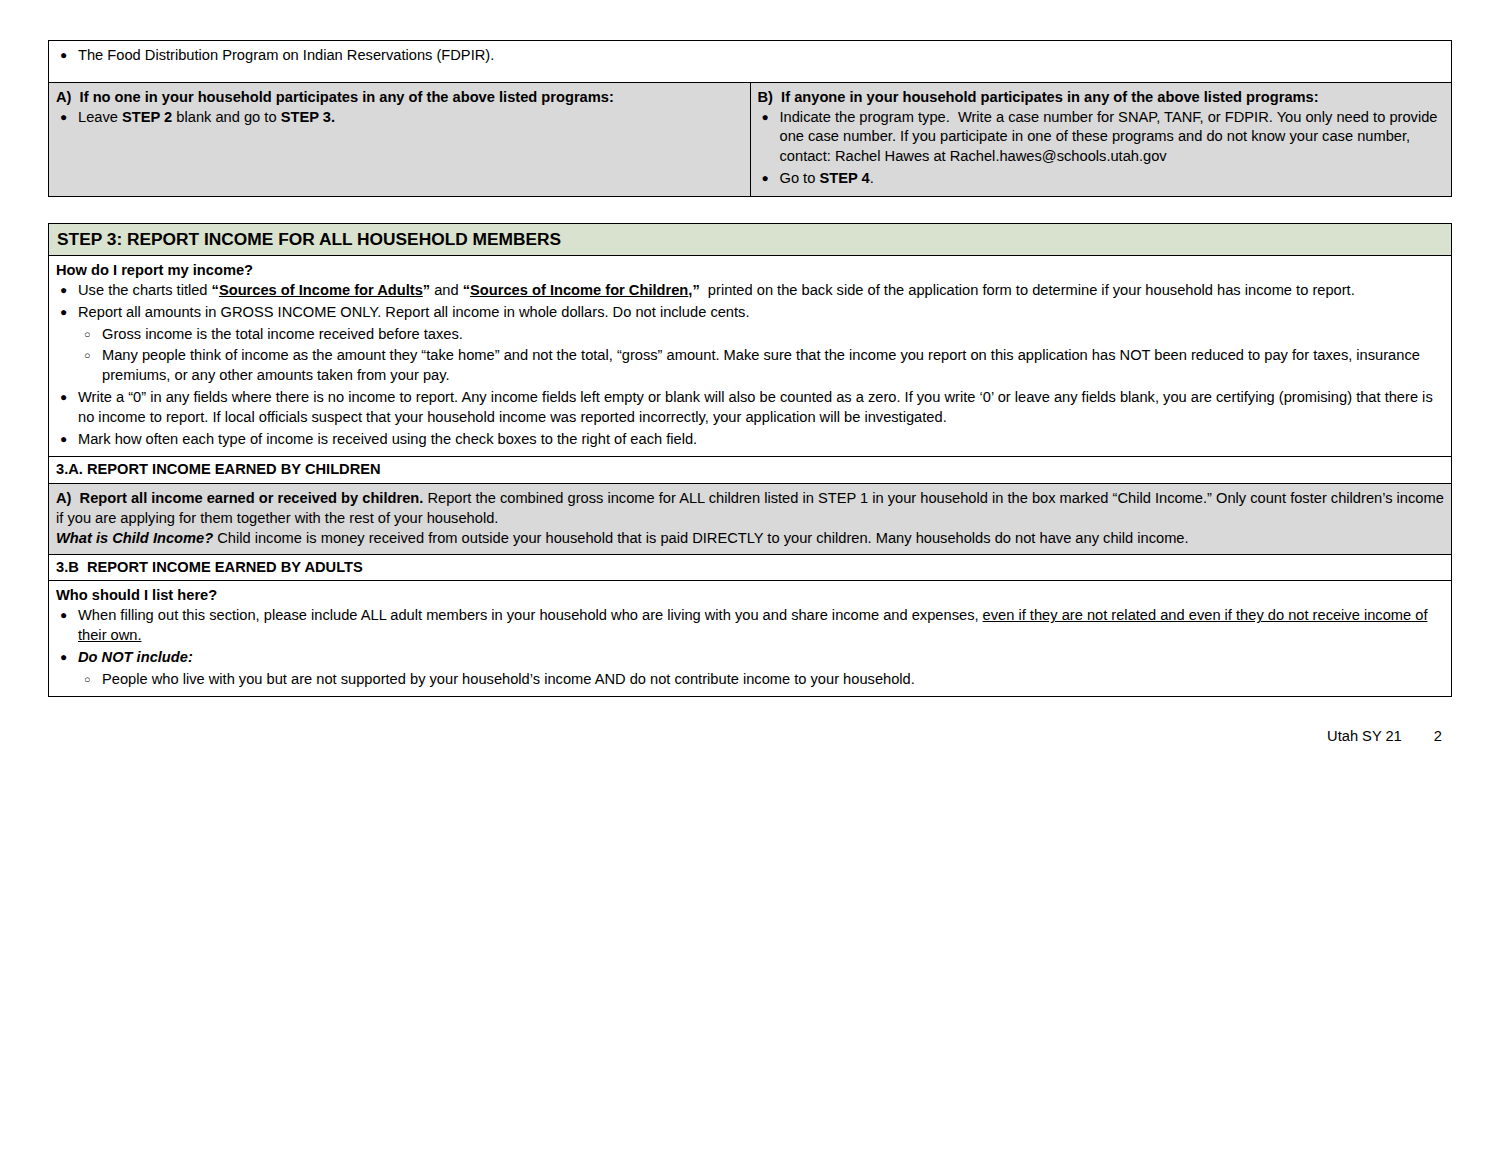| The Food Distribution Program on Indian Reservations (FDPIR). |
| A) If no one in your household participates in any of the above listed programs: Leave STEP 2 blank and go to STEP 3. | B) If anyone in your household participates in any of the above listed programs: Indicate the program type. Write a case number for SNAP, TANF, or FDPIR. You only need to provide one case number. If you participate in one of these programs and do not know your case number, contact: Rachel Hawes at Rachel.hawes@schools.utah.gov Go to STEP 4 . |
| STEP 3: REPORT INCOME FOR ALL HOUSEHOLD MEMBERS |
| How do I report my income? Use the charts titled “ Sources of Income for Adults ” and “ Sources of Income for Children ,” printed on the back side of the application form to determine if your household has income to report. Report all amounts in GROSS INCOME ONLY. Report all income in whole dollars. Do not include cents. Gross income is the total income received before taxes. Many people think of income as the amount they “take home” and not the total, “gross” amount. Make sure that the income you report on this application has NOT been reduced to pay for taxes, insurance premiums, or any other amounts taken from your pay. Write a “0” in any fields where there is no income to report. Any income fields left empty or blank will also be counted as a zero. If you write ‘0’ or leave any fields blank, you are certifying (promising) that there is no income to report. If local officials suspect that your household income was reported incorrectly, your application will be investigated. Mark how often each type of income is received using the check boxes to the right of each field. |
| 3.A. REPORT INCOME EARNED BY CHILDREN |
| A) Report all income earned or received by children. Report the combined gross income for ALL children listed in STEP 1 in your household in the box marked “Child Income.” Only count foster children’s income if you are applying for them together with the rest of your household. What is Child Income? Child income is money received from outside your household that is paid DIRECTLY to your children. Many households do not have any child income. |
| 3.B REPORT INCOME EARNED BY ADULTS |
| Who should I list here? When filling out this section, please include ALL adult members in your household who are living with you and share income and expenses, even if they are not related and even if they do not receive income of their own. Do NOT include: People who live with you but are not supported by your household’s income AND do not contribute income to your household. |
Utah SY 21 2